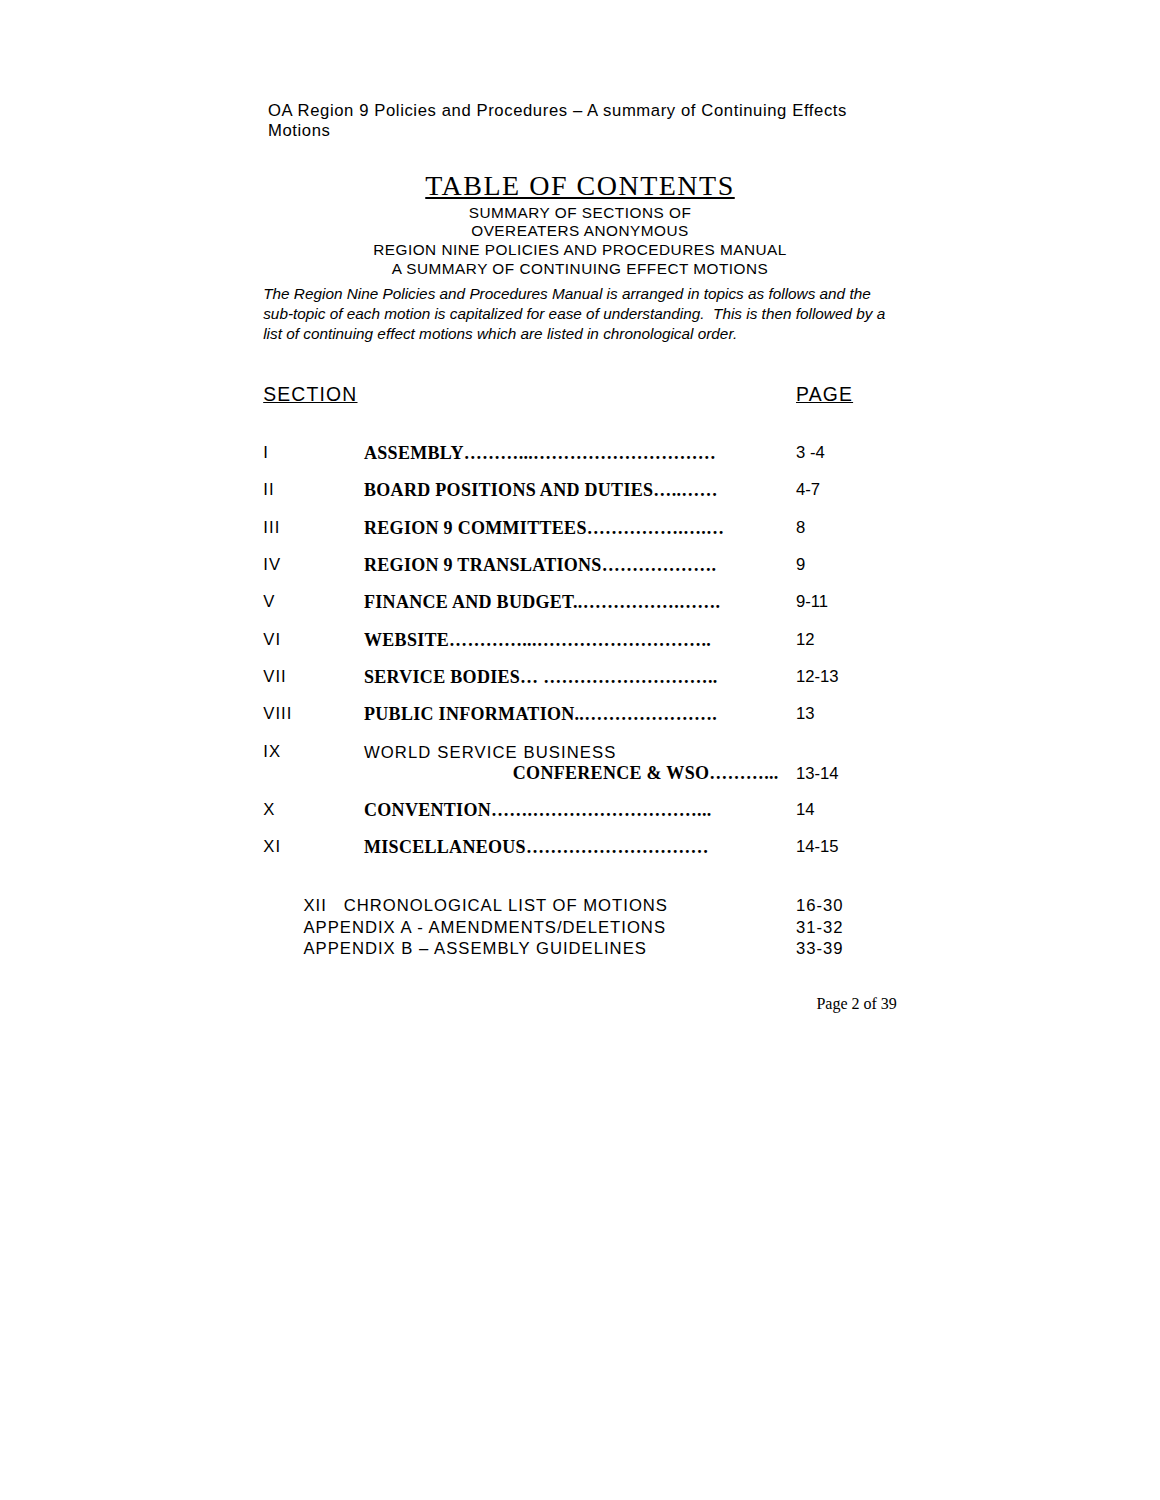OA Region 9 Policies and Procedures – A summary of Continuing Effects Motions
TABLE OF CONTENTS
SUMMARY OF SECTIONS OF
OVEREATERS ANONYMOUS
REGION NINE POLICIES AND PROCEDURES MANUAL
A SUMMARY OF CONTINUING EFFECT MOTIONS
The Region Nine Policies and Procedures Manual is arranged in topics as follows and the sub-topic of each motion is capitalized for ease of understanding. This is then followed by a list of continuing effect motions which are listed in chronological order.
| SECTION | PAGE |
| --- | --- |
| I | ASSEMBLY………...………………………… | 3 -4 |
| II | BOARD POSITIONS AND DUTIES…..…… | 4-7 |
| III | REGION 9 COMMITTEES…………….….… | 8 |
| IV | REGION 9 TRANSLATIONS………………. | 9 |
| V | FINANCE AND BUDGET..…………….……. | 9-11 |
| VI | WEBSITE…………...……………………….. | 12 |
| VII | SERVICE BODIES… ……………………….. | 12-13 |
| VIII | PUBLIC INFORMATION..…………………. | 13 |
| IX | WORLD SERVICE BUSINESS CONFERENCE & WSO………... | 13-14 |
| X | CONVENTION…….………………………... | 14 |
| XI | MISCELLANEOUS………………………… | 14-15 |
| XII CHRONOLOGICAL LIST OF MOTIONS | 16-30 |
| APPENDIX A - AMENDMENTS/DELETIONS | 31-32 |
| APPENDIX B – ASSEMBLY GUIDELINES | 33-39 |
Page 2 of 39